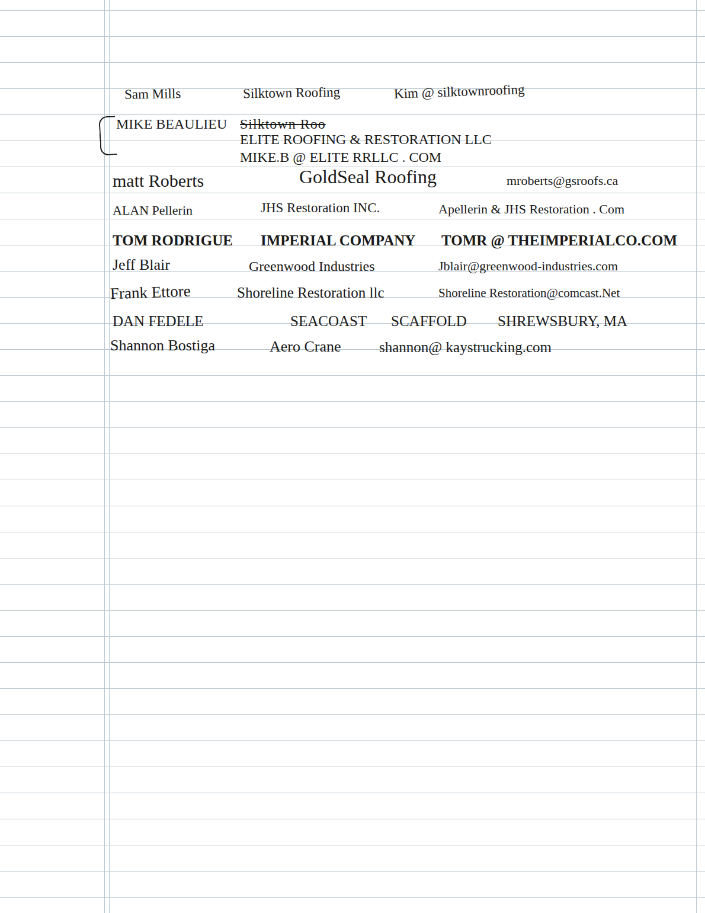Sam Mills Silktown Roofing Kim @ silktownroofing Mike Beaulieu Silktown Roo Elite Roofing & Restoration LLC Mike.B @ Elite RRLLC . com matt Roberts GoldSeal Roofing mroberts@gsroofs.ca ALAN Pellerin JHS Restoration INC. Apellerin & JHS Restoration . Com Tom Rodrigue Imperial company TomR @ theimperialco.com Jeff Blair Greenwood Industries Jblair@greenwood-industries.com Frank Ettore Shoreline Restoration llc Shoreline Restoration@comcast.Net Dan Fedele Seacoast Scaffold Shrewsbury, MA Shannon Bostiga Aero Crane shannon@ kaystrucking.com